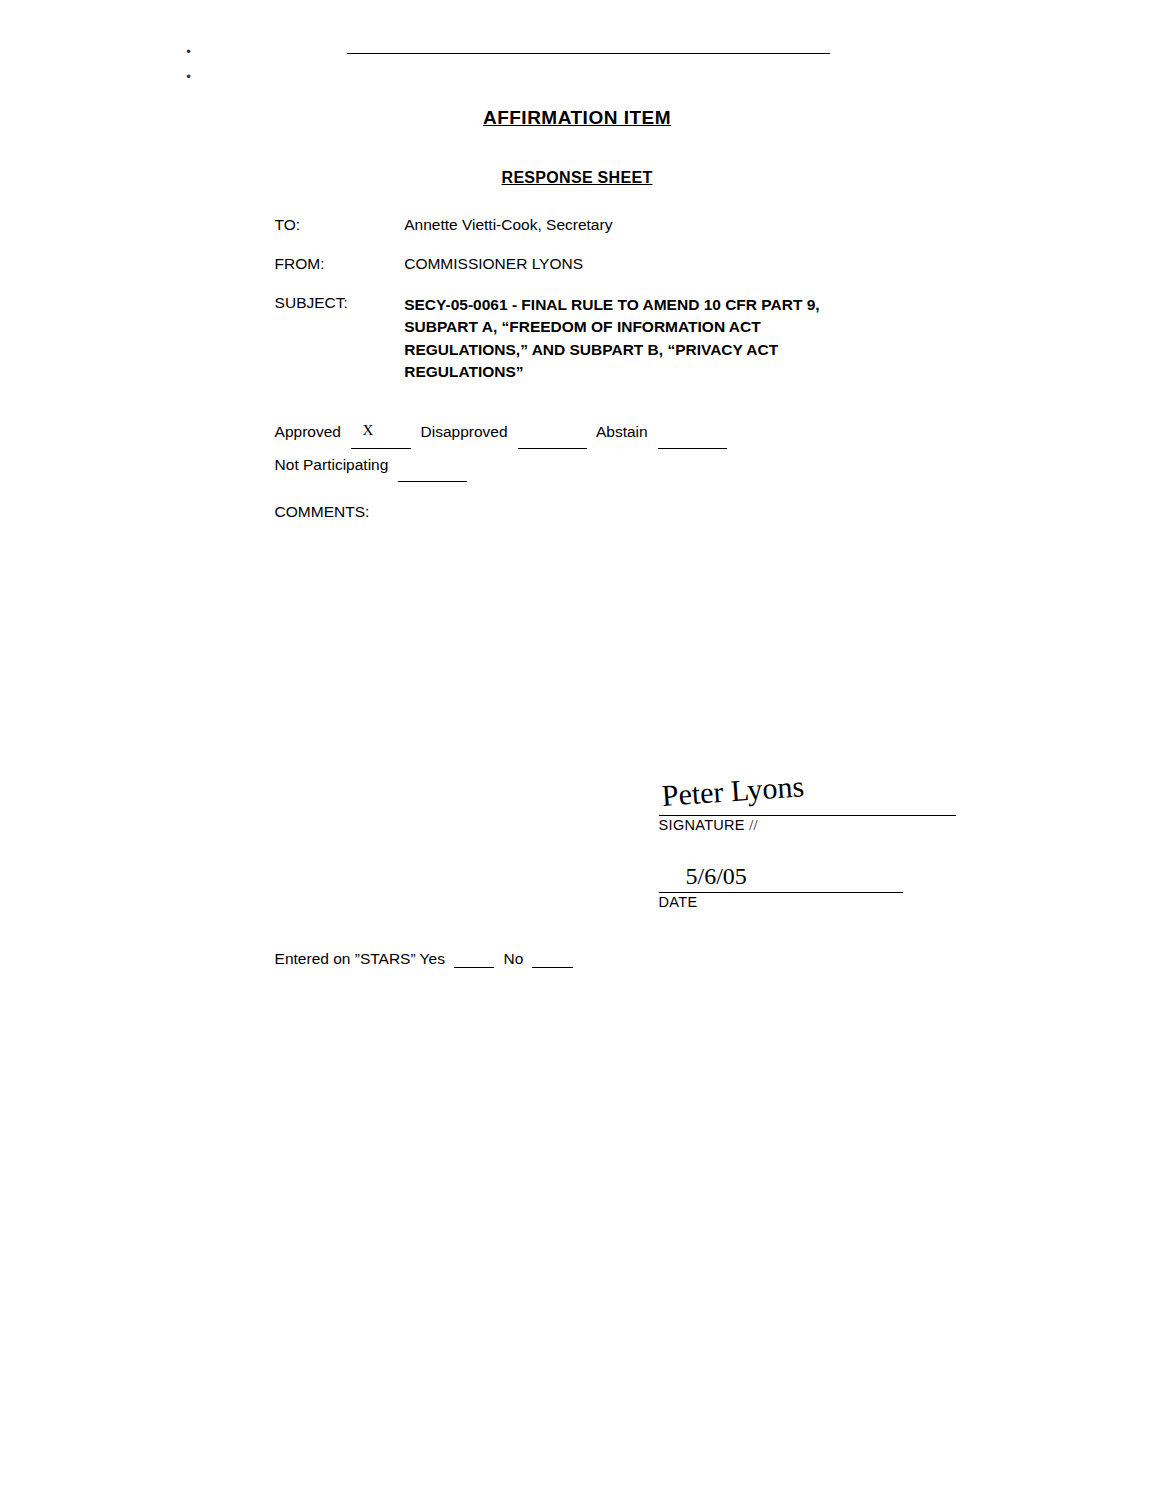• •
AFFIRMATION ITEM
RESPONSE SHEET
| TO: | Annette Vietti-Cook, Secretary |
| FROM: | COMMISSIONER LYONS |
| SUBJECT: | SECY-05-0061 - FINAL RULE TO AMEND 10 CFR PART 9, SUBPART A, “FREEDOM OF INFORMATION ACT REGULATIONS,” AND SUBPART B, “PRIVACY ACT REGULATIONS” |
Approved Disapproved Abstain
Not Participating
COMMENTS:
Peter Lyons
SIGNATURE //
5/6/05
DATE
Entered on ”STARS” Yes No